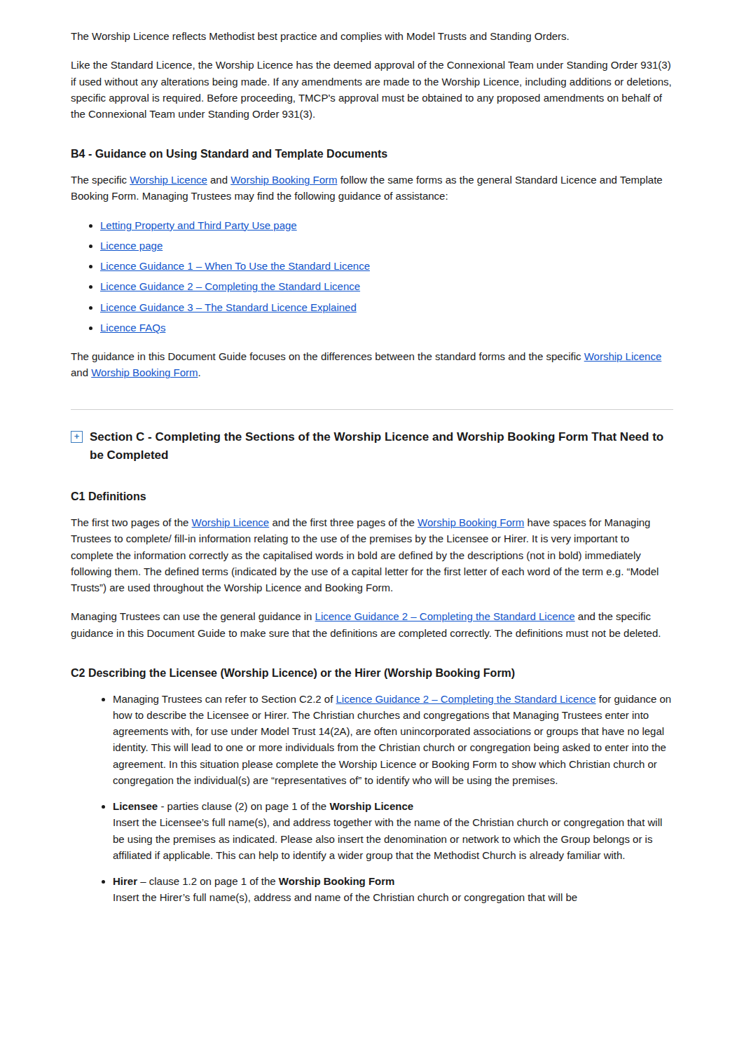The Worship Licence reflects Methodist best practice and complies with Model Trusts and Standing Orders.
Like the Standard Licence, the Worship Licence has the deemed approval of the Connexional Team under Standing Order 931(3) if used without any alterations being made. If any amendments are made to the Worship Licence, including additions or deletions, specific approval is required. Before proceeding, TMCP's approval must be obtained to any proposed amendments on behalf of the Connexional Team under Standing Order 931(3).
B4 - Guidance on Using Standard and Template Documents
The specific Worship Licence and Worship Booking Form follow the same forms as the general Standard Licence and Template Booking Form. Managing Trustees may find the following guidance of assistance:
Letting Property and Third Party Use page
Licence page
Licence Guidance 1 – When To Use the Standard Licence
Licence Guidance 2 – Completing the Standard Licence
Licence Guidance 3 – The Standard Licence Explained
Licence FAQs
The guidance in this Document Guide focuses on the differences between the standard forms and the specific Worship Licence and Worship Booking Form.
+
Section C - Completing the Sections of the Worship Licence and Worship Booking Form That Need to be Completed
C1 Definitions
The first two pages of the Worship Licence and the first three pages of the Worship Booking Form have spaces for Managing Trustees to complete/ fill-in information relating to the use of the premises by the Licensee or Hirer. It is very important to complete the information correctly as the capitalised words in bold are defined by the descriptions (not in bold) immediately following them. The defined terms (indicated by the use of a capital letter for the first letter of each word of the term e.g. “Model Trusts”) are used throughout the Worship Licence and Booking Form.
Managing Trustees can use the general guidance in Licence Guidance 2 – Completing the Standard Licence and the specific guidance in this Document Guide to make sure that the definitions are completed correctly. The definitions must not be deleted.
C2 Describing the Licensee (Worship Licence) or the Hirer (Worship Booking Form)
Managing Trustees can refer to Section C2.2 of Licence Guidance 2 – Completing the Standard Licence for guidance on how to describe the Licensee or Hirer. The Christian churches and congregations that Managing Trustees enter into agreements with, for use under Model Trust 14(2A), are often unincorporated associations or groups that have no legal identity. This will lead to one or more individuals from the Christian church or congregation being asked to enter into the agreement. In this situation please complete the Worship Licence or Booking Form to show which Christian church or congregation the individual(s) are “representatives of” to identify who will be using the premises.
Licensee - parties clause (2) on page 1 of the Worship Licence
Insert the Licensee’s full name(s), and address together with the name of the Christian church or congregation that will be using the premises as indicated. Please also insert the denomination or network to which the Group belongs or is affiliated if applicable. This can help to identify a wider group that the Methodist Church is already familiar with.
Hirer – clause 1.2 on page 1 of the Worship Booking Form
Insert the Hirer’s full name(s), address and name of the Christian church or congregation that will be